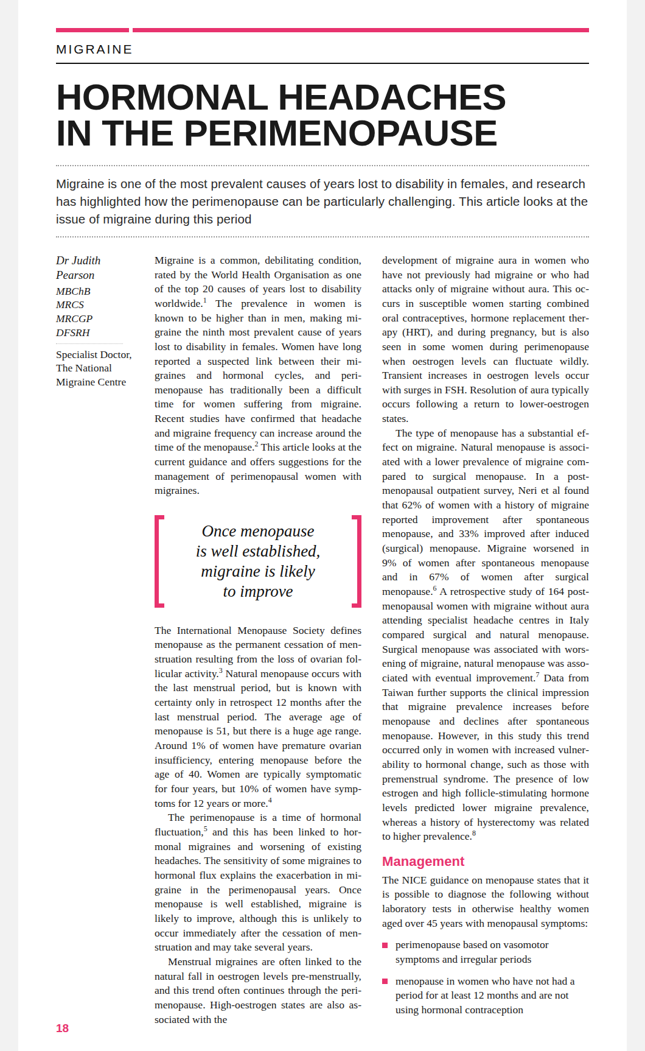Migraine
Hormonal headaches
in the perimenopause
Migraine is one of the most prevalent causes of years lost to disability in females, and research has highlighted how the perimenopause can be particularly challenging. This article looks at the issue of migraine during this period
Dr Judith Pearson MBChB
MRCS
MRCGP
DFSRH
Specialist Doctor,
The National Migraine Centre
Migraine is a common, debilitating condition, rated by the World Health Organisation as one of the top 20 causes of years lost to disability worldwide.1 The prevalence in women is known to be higher than in men, making migraine the ninth most prevalent cause of years lost to disability in females. Women have long reported a suspected link between their migraines and hormonal cycles, and perimenopause has traditionally been a difficult time for women suffering from migraine. Recent studies have confirmed that headache and migraine frequency can increase around the time of the menopause.2 This article looks at the current guidance and offers suggestions for the management of perimenopausal women with migraines.
Once menopause
is well established,
migraine is likely
to improve
The International Menopause Society defines menopause as the permanent cessation of menstruation resulting from the loss of ovarian follicular activity.3 Natural menopause occurs with the last menstrual period, but is known with certainty only in retrospect 12 months after the last menstrual period. The average age of menopause is 51, but there is a huge age range. Around 1% of women have premature ovarian insufficiency, entering menopause before the age of 40. Women are typically symptomatic for four years, but 10% of women have symptoms for 12 years or more.4
The perimenopause is a time of hormonal fluctuation,5 and this has been linked to hormonal migraines and worsening of existing headaches. The sensitivity of some migraines to hormonal flux explains the exacerbation in migraine in the perimenopausal years. Once menopause is well established, migraine is likely to improve, although this is unlikely to occur immediately after the cessation of menstruation and may take several years.
Menstrual migraines are often linked to the natural fall in oestrogen levels pre-menstrually, and this trend often continues through the perimenopause. High-oestrogen states are also associated with the
development of migraine aura in women who have not previously had migraine or who had attacks only of migraine without aura. This occurs in susceptible women starting combined oral contraceptives, hormone replacement therapy (HRT), and during pregnancy, but is also seen in some women during perimenopause when oestrogen levels can fluctuate wildly. Transient increases in oestrogen levels occur with surges in FSH. Resolution of aura typically occurs following a return to lower-oestrogen states.
The type of menopause has a substantial effect on migraine. Natural menopause is associated with a lower prevalence of migraine compared to surgical menopause. In a postmenopausal outpatient survey, Neri et al found that 62% of women with a history of migraine reported improvement after spontaneous menopause, and 33% improved after induced (surgical) menopause. Migraine worsened in 9% of women after spontaneous menopause and in 67% of women after surgical menopause.6 A retrospective study of 164 postmenopausal women with migraine without aura attending specialist headache centres in Italy compared surgical and natural menopause. Surgical menopause was associated with worsening of migraine, natural menopause was associated with eventual improvement.7 Data from Taiwan further supports the clinical impression that migraine prevalence increases before menopause and declines after spontaneous menopause. However, in this study this trend occurred only in women with increased vulnerability to hormonal change, such as those with premenstrual syndrome. The presence of low estrogen and high follicle-stimulating hormone levels predicted lower migraine prevalence, whereas a history of hysterectomy was related to higher prevalence.8
Management
The NICE guidance on menopause states that it is possible to diagnose the following without laboratory tests in otherwise healthy women aged over 45 years with menopausal symptoms:
perimenopause based on vasomotor symptoms and irregular periods
menopause in women who have not had a period for at least 12 months and are not using hormonal contraception
18